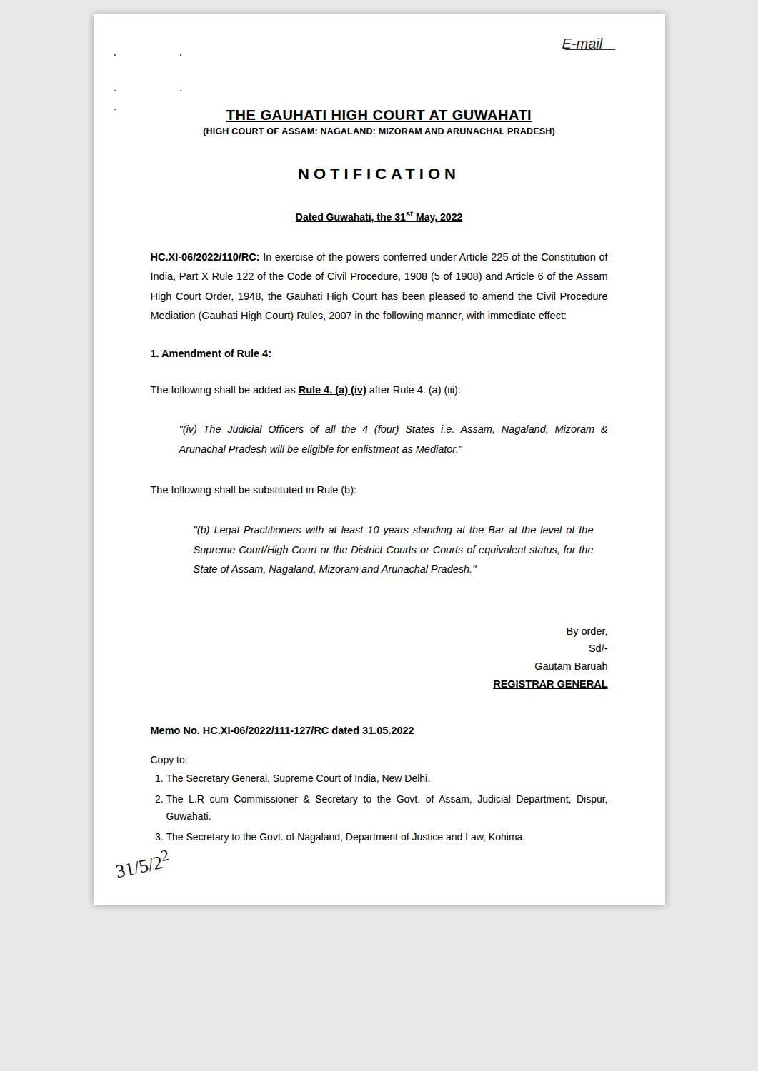.
.
.
.
.
E-mail
THE GAUHATI HIGH COURT AT GUWAHATI
(HIGH COURT OF ASSAM: NAGALAND: MIZORAM AND ARUNACHAL PRADESH)
NOTIFICATION
Dated Guwahati, the 31st May, 2022
HC.XI-06/2022/110/RC: In exercise of the powers conferred under Article 225 of the Constitution of India, Part X Rule 122 of the Code of Civil Procedure, 1908 (5 of 1908) and Article 6 of the Assam High Court Order, 1948, the Gauhati High Court has been pleased to amend the Civil Procedure Mediation (Gauhati High Court) Rules, 2007 in the following manner, with immediate effect:
1. Amendment of Rule 4:
The following shall be added as Rule 4. (a) (iv) after Rule 4. (a) (iii):
"(iv) The Judicial Officers of all the 4 (four) States i.e. Assam, Nagaland, Mizoram & Arunachal Pradesh will be eligible for enlistment as Mediator."
The following shall be substituted in Rule (b):
"(b) Legal Practitioners with at least 10 years standing at the Bar at the level of the Supreme Court/High Court or the District Courts or Courts of equivalent status, for the State of Assam, Nagaland, Mizoram and Arunachal Pradesh."
By order,
Sd/-
Gautam Baruah
REGISTRAR GENERAL
Memo No. HC.XI-06/2022/111-127/RC dated 31.05.2022
Copy to:
The Secretary General, Supreme Court of India, New Delhi.
The L.R cum Commissioner & Secretary to the Govt. of Assam, Judicial Department, Dispur, Guwahati.
The Secretary to the Govt. of Nagaland, Department of Justice and Law, Kohima.
31/5/22